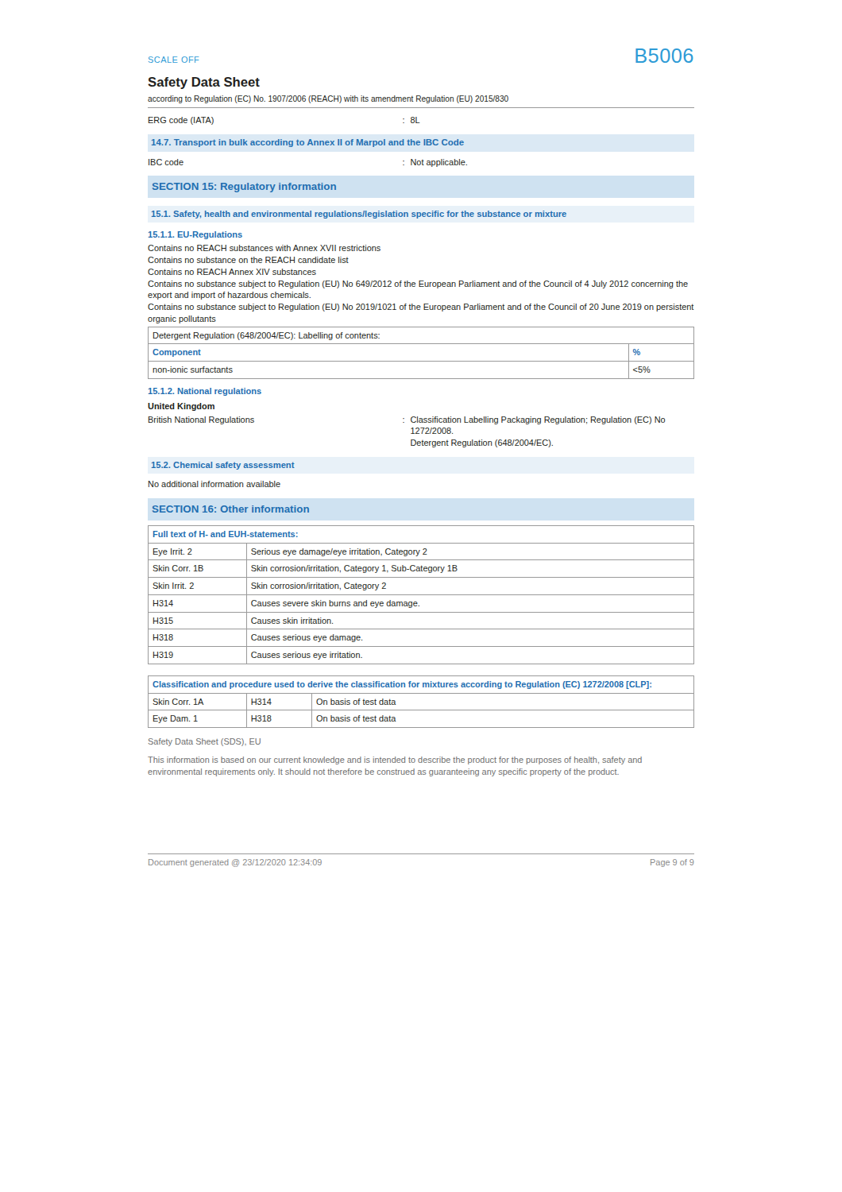SCALE OFF
B5006
Safety Data Sheet
according to Regulation (EC) No. 1907/2006 (REACH) with its amendment Regulation (EU) 2015/830
ERG code (IATA)
:
8L
14.7. Transport in bulk according to Annex II of Marpol and the IBC Code
IBC code
:
Not applicable.
SECTION 15: Regulatory information
15.1. Safety, health and environmental regulations/legislation specific for the substance or mixture
15.1.1. EU-Regulations
Contains no REACH substances with Annex XVII restrictions
Contains no substance on the REACH candidate list
Contains no REACH Annex XIV substances
Contains no substance subject to Regulation (EU) No 649/2012 of the European Parliament and of the Council of 4 July 2012 concerning the export and import of hazardous chemicals.
Contains no substance subject to Regulation (EU) No 2019/1021 of the European Parliament and of the Council of 20 June 2019 on persistent organic pollutants
Detergent Regulation (648/2004/EC): Labelling of contents:
| Component | % |
| --- | --- |
| non-ionic surfactants | <5% |
15.1.2. National regulations
United Kingdom
British National Regulations
:
Classification Labelling Packaging Regulation; Regulation (EC) No 1272/2008.
Detergent Regulation (648/2004/EC).
15.2. Chemical safety assessment
No additional information available
SECTION 16: Other information
| Full text of H- and EUH-statements: |
| --- |
| Eye Irrit. 2 | Serious eye damage/eye irritation, Category 2 |
| Skin Corr. 1B | Skin corrosion/irritation, Category 1, Sub-Category 1B |
| Skin Irrit. 2 | Skin corrosion/irritation, Category 2 |
| H314 | Causes severe skin burns and eye damage. |
| H315 | Causes skin irritation. |
| H318 | Causes serious eye damage. |
| H319 | Causes serious eye irritation. |
| Classification and procedure used to derive the classification for mixtures according to Regulation (EC) 1272/2008 [CLP]: |
| --- |
| Skin Corr. 1A | H314 | On basis of test data |
| Eye Dam. 1 | H318 | On basis of test data |
Safety Data Sheet (SDS), EU
This information is based on our current knowledge and is intended to describe the product for the purposes of health, safety and environmental requirements only. It should not therefore be construed as guaranteeing any specific property of the product.
Document generated @ 23/12/2020 12:34:09
Page 9 of 9